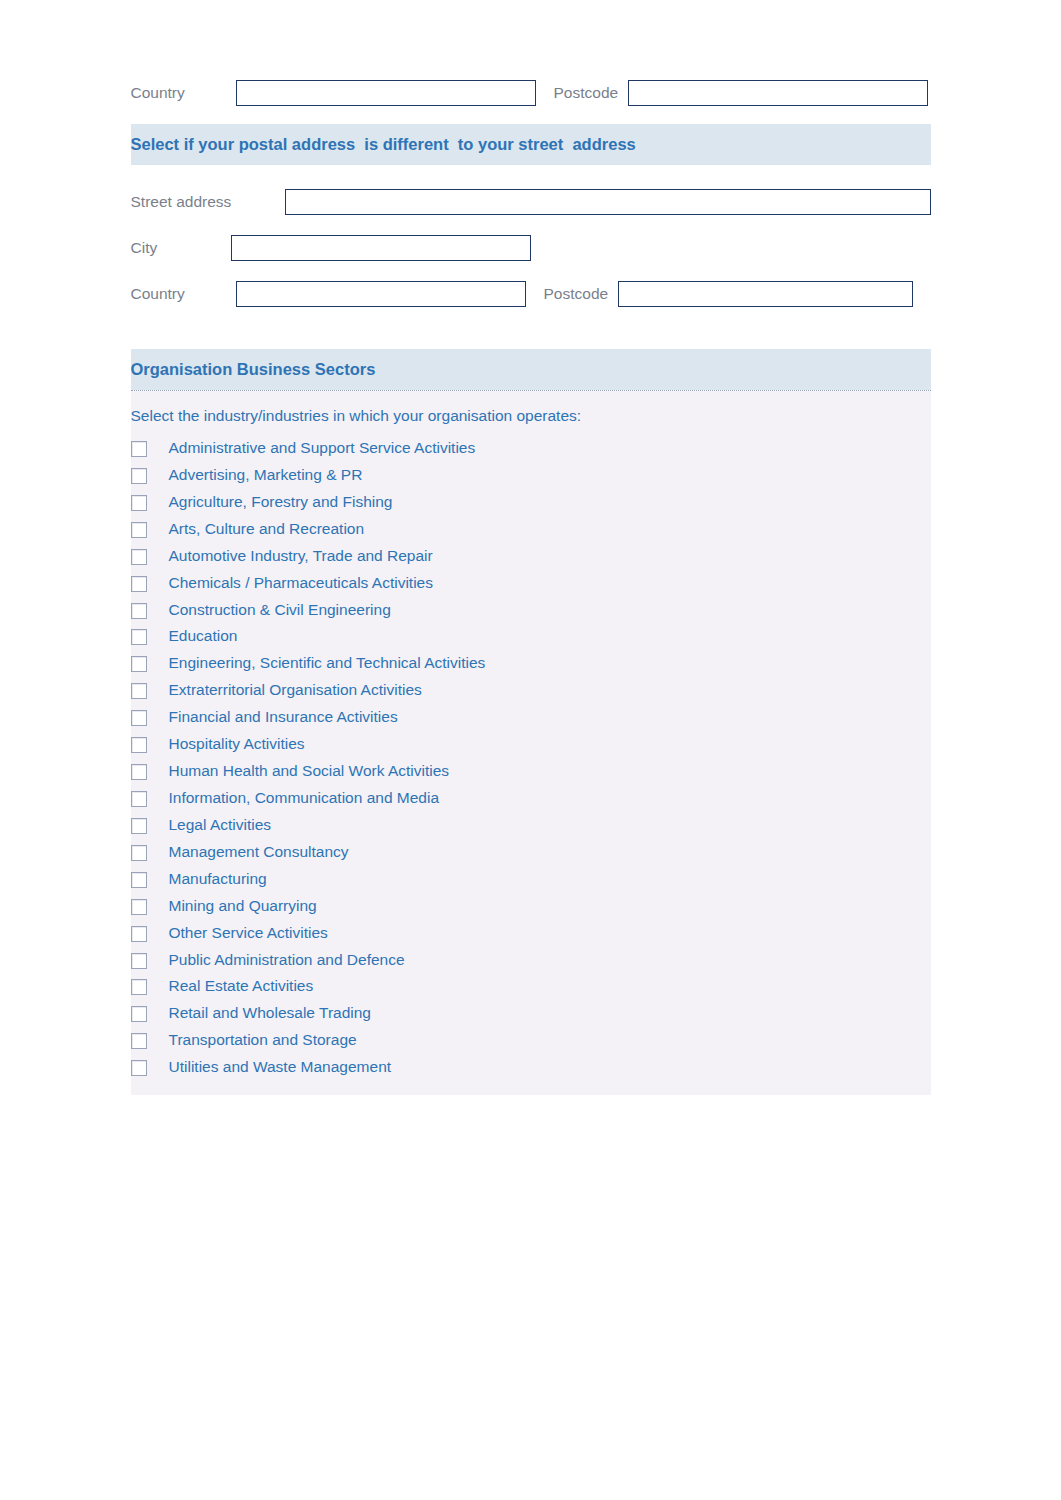Country
Postcode
Select if your postal address is different to your street address
Street address
City
Country
Postcode
Organisation Business Sectors
Select the industry/industries in which your organisation operates:
Administrative and Support Service Activities
Advertising, Marketing & PR
Agriculture, Forestry and Fishing
Arts, Culture and Recreation
Automotive Industry, Trade and Repair
Chemicals / Pharmaceuticals Activities
Construction & Civil Engineering
Education
Engineering, Scientific and Technical Activities
Extraterritorial Organisation Activities
Financial and Insurance Activities
Hospitality Activities
Human Health and Social Work Activities
Information, Communication and Media
Legal Activities
Management Consultancy
Manufacturing
Mining and Quarrying
Other Service Activities
Public Administration and Defence
Real Estate Activities
Retail and Wholesale Trading
Transportation and Storage
Utilities and Waste Management